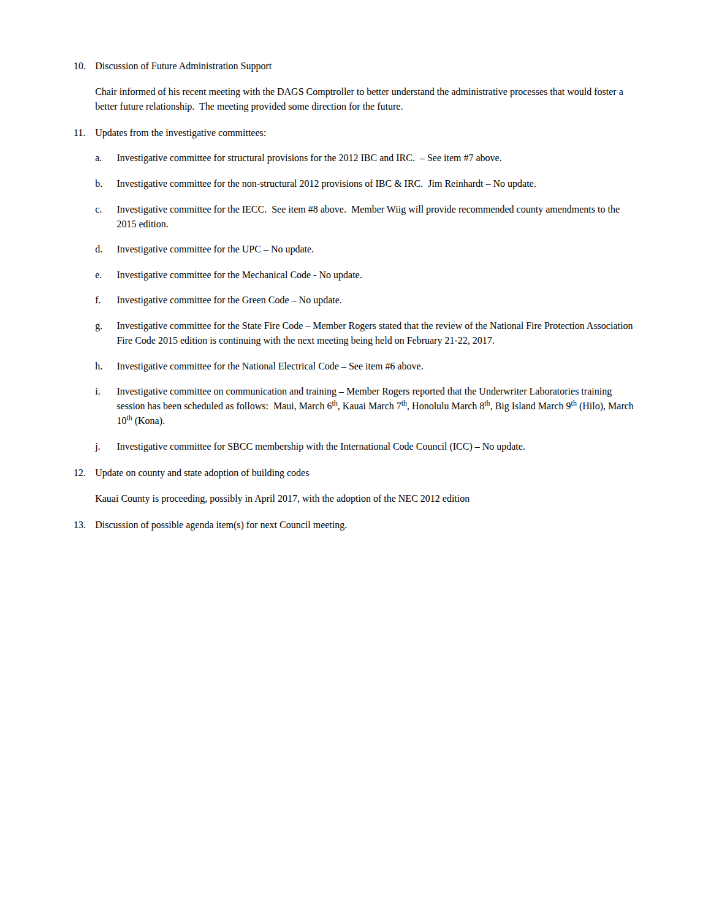10. Discussion of Future Administration Support
Chair informed of his recent meeting with the DAGS Comptroller to better understand the administrative processes that would foster a better future relationship. The meeting provided some direction for the future.
11. Updates from the investigative committees:
a. Investigative committee for structural provisions for the 2012 IBC and IRC. – See item #7 above.
b. Investigative committee for the non-structural 2012 provisions of IBC & IRC. Jim Reinhardt – No update.
c. Investigative committee for the IECC. See item #8 above. Member Wiig will provide recommended county amendments to the 2015 edition.
d. Investigative committee for the UPC – No update.
e. Investigative committee for the Mechanical Code - No update.
f. Investigative committee for the Green Code – No update.
g. Investigative committee for the State Fire Code – Member Rogers stated that the review of the National Fire Protection Association Fire Code 2015 edition is continuing with the next meeting being held on February 21-22, 2017.
h. Investigative committee for the National Electrical Code – See item #6 above.
i. Investigative committee on communication and training – Member Rogers reported that the Underwriter Laboratories training session has been scheduled as follows: Maui, March 6th, Kauai March 7th, Honolulu March 8th, Big Island March 9th (Hilo), March 10th (Kona).
j. Investigative committee for SBCC membership with the International Code Council (ICC) – No update.
12. Update on county and state adoption of building codes
Kauai County is proceeding, possibly in April 2017, with the adoption of the NEC 2012 edition
13. Discussion of possible agenda item(s) for next Council meeting.